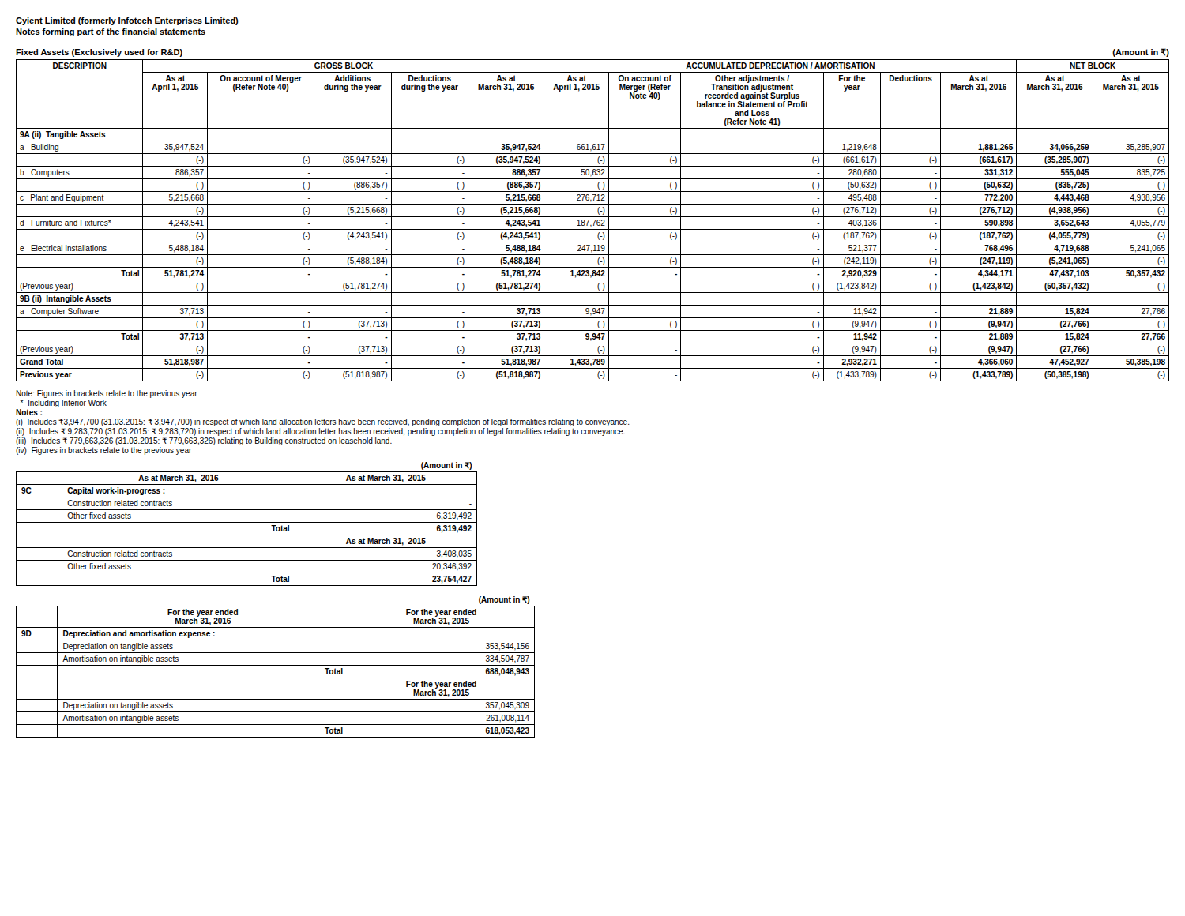Cyient Limited (formerly Infotech Enterprises Limited)
Notes forming part of the financial statements
Fixed Assets (Exclusively used for R&D) (Amount in ₹)
| DESCRIPTION | GROSS BLOCK | ACCUMULATED DEPRECIATION / AMORTISATION | NET BLOCK |
| --- | --- | --- | --- |
| As at April 1, 2015 | On account of Merger (Refer Note 40) | Additions during the year | Deductions during the year | As at March 31, 2016 | As at April 1, 2015 | On account of Merger (Refer Note 40) | Other adjustments / Transition adjustment recorded against Surplus balance in Statement of Profit and Loss (Refer Note 41) | For the year | Deductions | As at March 31, 2016 | As at March 31, 2016 | As at March 31, 2015 |
| 9A (ii) Tangible Assets | | | | | | | | | | | | | |
| a Building | 35,947,524 | - | - | - | 35,947,524 | 661,617 | | - | 1,219,648 | - | 1,881,265 | 34,066,259 | 35,285,907 |
| | (-) | (-) | (35,947,524) | (-) | (35,947,524) | (-) | (-) | (-) | (661,617) | (-) | (661,617) | (35,285,907) | (-) |
| b Computers | 886,357 | - | - | - | 886,357 | 50,632 | | - | 280,680 | - | 331,312 | 555,045 | 835,725 |
| | (-) | (-) | (886,357) | (-) | (886,357) | (-) | (-) | (-) | (50,632) | (-) | (50,632) | (835,725) | (-) |
| c Plant and Equipment | 5,215,668 | - | - | - | 5,215,668 | 276,712 | | - | 495,488 | - | 772,200 | 4,443,468 | 4,938,956 |
| | (-) | (-) | (5,215,668) | (-) | (5,215,668) | (-) | (-) | (-) | (276,712) | (-) | (276,712) | (4,938,956) | (-) |
| d Furniture and Fixtures* | 4,243,541 | - | - | - | 4,243,541 | 187,762 | | - | 403,136 | - | 590,898 | 3,652,643 | 4,055,779 |
| | (-) | (-) | (4,243,541) | (-) | (4,243,541) | (-) | (-) | (-) | (187,762) | (-) | (187,762) | (4,055,779) | (-) |
| e Electrical Installations | 5,488,184 | - | - | - | 5,488,184 | 247,119 | | - | 521,377 | - | 768,496 | 4,719,688 | 5,241,065 |
| | (-) | (-) | (5,488,184) | (-) | (5,488,184) | (-) | (-) | (-) | (242,119) | (-) | (247,119) | (5,241,065) | (-) |
| Total | 51,781,274 | - | - | - | 51,781,274 | 1,423,842 | - | - | 2,920,329 | - | 4,344,171 | 47,437,103 | 50,357,432 |
| (Previous year) | (-) | - | (51,781,274) | (-) | (51,781,274) | (-) | - | (-) | (1,423,842) | (-) | (1,423,842) | (50,357,432) | (-) |
| 9B (ii) Intangible Assets | | | | | | | | | | | | | |
| a Computer Software | 37,713 | - | - | - | 37,713 | 9,947 | | - | 11,942 | - | 21,889 | 15,824 | 27,766 |
| | (-) | (-) | (37,713) | (-) | (37,713) | (-) | (-) | (-) | (9,947) | (-) | (9,947) | (27,766) | (-) |
| Total | 37,713 | - | - | - | 37,713 | 9,947 | | - | 11,942 | - | 21,889 | 15,824 | 27,766 |
| (Previous year) | (-) | (-) | (37,713) | (-) | (37,713) | (-) | - | (-) | (9,947) | (-) | (9,947) | (27,766) | (-) |
| Grand Total | 51,818,987 | - | - | - | 51,818,987 | 1,433,789 | | - | 2,932,271 | - | 4,366,060 | 47,452,927 | 50,385,198 |
| Previous year | (-) | (-) | (51,818,987) | (-) | (51,818,987) | (-) | - | (-) | (1,433,789) | (-) | (1,433,789) | (50,385,198) | (-) |
Note: Figures in brackets relate to the previous year
* Including Interior Work
Notes :
(i) Includes ₹3,947,700 (31.03.2015: ₹ 3,947,700) in respect of which land allocation letters have been received, pending completion of legal formalities relating to conveyance.
(ii) Includes ₹ 9,283,720 (31.03.2015: ₹ 9,283,720) in respect of which land allocation letter has been received, pending completion of legal formalities relating to conveyance.
(iii) Includes ₹ 779,663,326 (31.03.2015: ₹ 779,663,326) relating to Building constructed on leasehold land.
(iv) Figures in brackets relate to the previous year
| | | (Amount in ₹) |
| | As at March 31, 2016 | As at March 31, 2015 |
| 9C | Capital work-in-progress : |
| | Construction related contracts | - |
| | Other fixed assets | 6,319,492 |
| | Total | 6,319,492 |
| | | As at March 31, 2015 |
| --- | --- | --- |
| | Construction related contracts | 3,408,035 |
| | Other fixed assets | 20,346,392 |
| | Total | 23,754,427 |
| | | (Amount in ₹) |
| | For the year ended March 31, 2016 | For the year ended March 31, 2015 |
| 9D | Depreciation and amortisation expense : |
| | Depreciation on tangible assets | 353,544,156 |
| | Amortisation on intangible assets | 334,504,787 |
| | Total | 688,048,943 |
| | | For the year ended March 31, 2015 |
| --- | --- | --- |
| | Depreciation on tangible assets | 357,045,309 |
| | Amortisation on intangible assets | 261,008,114 |
| | Total | 618,053,423 |